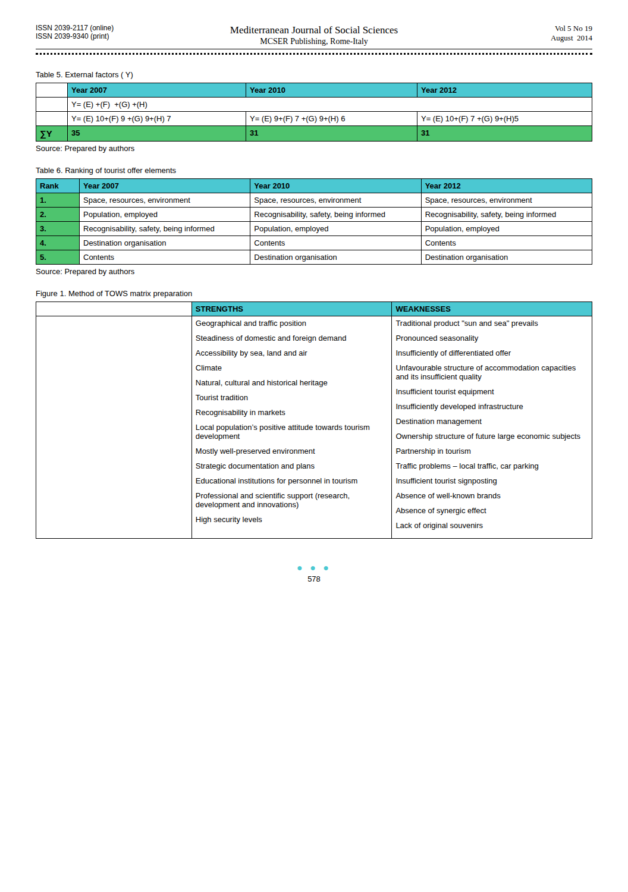| ISSN 2039-2117 (online) ISSN 2039-9340 (print) | Mediterranean Journal of Social Sciences MCSER Publishing, Rome-Italy | Vol 5 No 19 August 2014 |
Table 5. External factors ( Y)
| | Year 2007 | Year 2010 | Year 2012 |
| | Y= (E) +(F) +(G) +(H) |
| | Y= (E) 10+(F) 9 +(G) 9+(H) 7 | Y= (E) 9+(F) 7 +(G) 9+(H) 6 | Y= (E) 10+(F) 7 +(G) 9+(H)5 |
| ∑Y | 35 | 31 | 31 |
Source: Prepared by authors
Table 6. Ranking of tourist offer elements
| Rank | Year 2007 | Year 2010 | Year 2012 |
| 1. | Space, resources, environment | Space, resources, environment | Space, resources, environment |
| 2. | Population, employed | Recognisability, safety, being informed | Recognisability, safety, being informed |
| 3. | Recognisability, safety, being informed | Population, employed | Population, employed |
| 4. | Destination organisation | Contents | Contents |
| 5. | Contents | Destination organisation | Destination organisation |
Source: Prepared by authors
Figure 1. Method of TOWS matrix preparation
| | STRENGTHS | WEAKNESSES |
| | Geographical and traffic position Steadiness of domestic and foreign demand Accessibility by sea, land and air Climate Natural, cultural and historical heritage Tourist tradition Recognisability in markets Local population’s positive attitude towards tourism development Mostly well-preserved environment Strategic documentation and plans Educational institutions for personnel in tourism Professional and scientific support (research, development and innovations) High security levels | Traditional product "sun and sea" prevails Pronounced seasonality Insufficiently of differentiated offer Unfavourable structure of accommodation capacities and its insufficient quality Insufficient tourist equipment Insufficiently developed infrastructure Destination management Ownership structure of future large economic subjects Partnership in tourism Traffic problems – local traffic, car parking Insufficient tourist signposting Absence of well-known brands Absence of synergic effect Lack of original souvenirs |
● ● ●
578